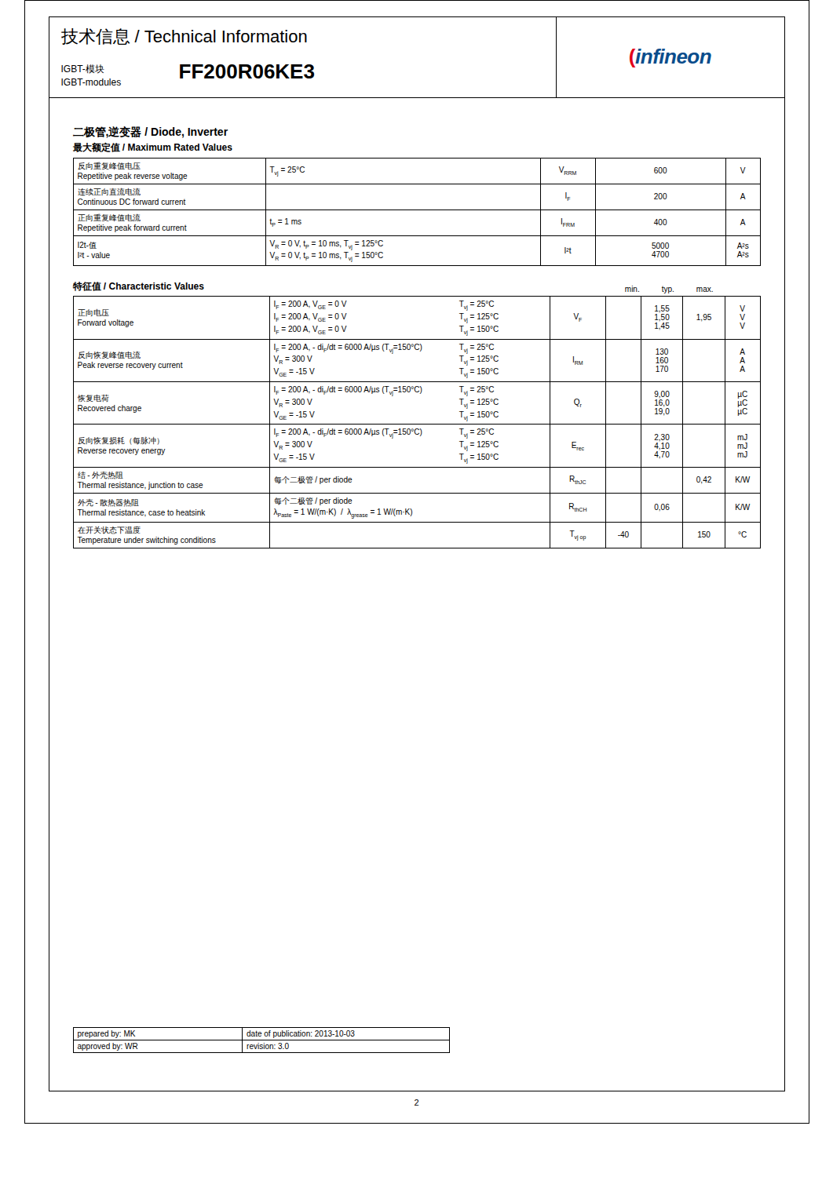技术信息 / Technical Information
IGBT-模块
IGBT-modules
FF200R06KE3
(infineon
二极管,逆变器 / Diode, Inverter
最大额定值 / Maximum Rated Values
| 反向重复峰值电压 Repetitive peak reverse voltage | T vj = 25°C | V RRM | 600 | V |
| 连续正向直流电流 Continuous DC forward current | | I F | 200 | A |
| 正向重复峰值电流 Repetitive peak forward current | t P = 1 ms | I FRM | 400 | A |
| I2t-值 I²t - value | V R = 0 V, t P = 10 ms, T vj = 125°C V R = 0 V, t P = 10 ms, T vj = 150°C | I²t | 5000 4700 | A²s A²s |
特征值 / Characteristic Values
min. typ. max.
| 正向电压 Forward voltage | I F = 200 A, V GE = 0 V T vj = 25°C I F = 200 A, V GE = 0 V T vj = 125°C I F = 200 A, V GE = 0 V T vj = 150°C | V F | | 1,55 1,50 1,45 | 1,95 | V V V |
| 反向恢复峰值电流 Peak reverse recovery current | I F = 200 A, - di F /dt = 6000 A/µs (T vj =150°C) T vj = 25°C V R = 300 V T vj = 125°C V GE = -15 V T vj = 150°C | I RM | | 130 160 170 | | A A A |
| 恢复电荷 Recovered charge | I F = 200 A, - di F /dt = 6000 A/µs (T vj =150°C) T vj = 25°C V R = 300 V T vj = 125°C V GE = -15 V T vj = 150°C | Q r | | 9,00 16,0 19,0 | | µC µC µC |
| 反向恢复损耗（每脉冲） Reverse recovery energy | I F = 200 A, - di F /dt = 6000 A/µs (T vj =150°C) T vj = 25°C V R = 300 V T vj = 125°C V GE = -15 V T vj = 150°C | E rec | | 2,30 4,10 4,70 | | mJ mJ mJ |
| 结 - 外壳热阻 Thermal resistance, junction to case | 每个二极管 / per diode | R thJC | | | 0,42 | K/W |
| 外壳 - 散热器热阻 Thermal resistance, case to heatsink | 每个二极管 / per diode λ Paste = 1 W/(m·K) / λ grease = 1 W/(m·K) | R thCH | | 0,06 | | K/W |
| 在开关状态下温度 Temperature under switching conditions | | T vj op | -40 | | 150 | °C |
| prepared by: MK | date of publication: 2013-10-03 |
| approved by: WR | revision: 3.0 |
2